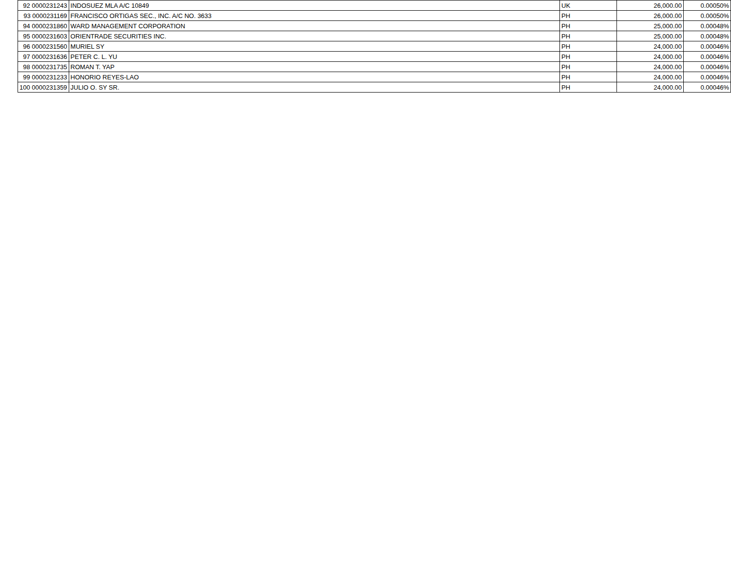| | 92 0000231243 | INDOSUEZ MLA A/C 10849 | UK | 26,000.00 | 0.00050% |
| | 93 0000231169 | FRANCISCO ORTIGAS SEC., INC. A/C NO. 3633 | PH | 26,000.00 | 0.00050% |
| | 94 0000231860 | WARD MANAGEMENT CORPORATION | PH | 25,000.00 | 0.00048% |
| | 95 0000231603 | ORIENTRADE SECURITIES INC. | PH | 25,000.00 | 0.00048% |
| | 96 0000231560 | MURIEL SY | PH | 24,000.00 | 0.00046% |
| | 97 0000231636 | PETER C. L. YU | PH | 24,000.00 | 0.00046% |
| | 98 0000231735 | ROMAN T. YAP | PH | 24,000.00 | 0.00046% |
| | 99 0000231233 | HONORIO REYES-LAO | PH | 24,000.00 | 0.00046% |
| | 100 0000231359 | JULIO O. SY SR. | PH | 24,000.00 | 0.00046% |